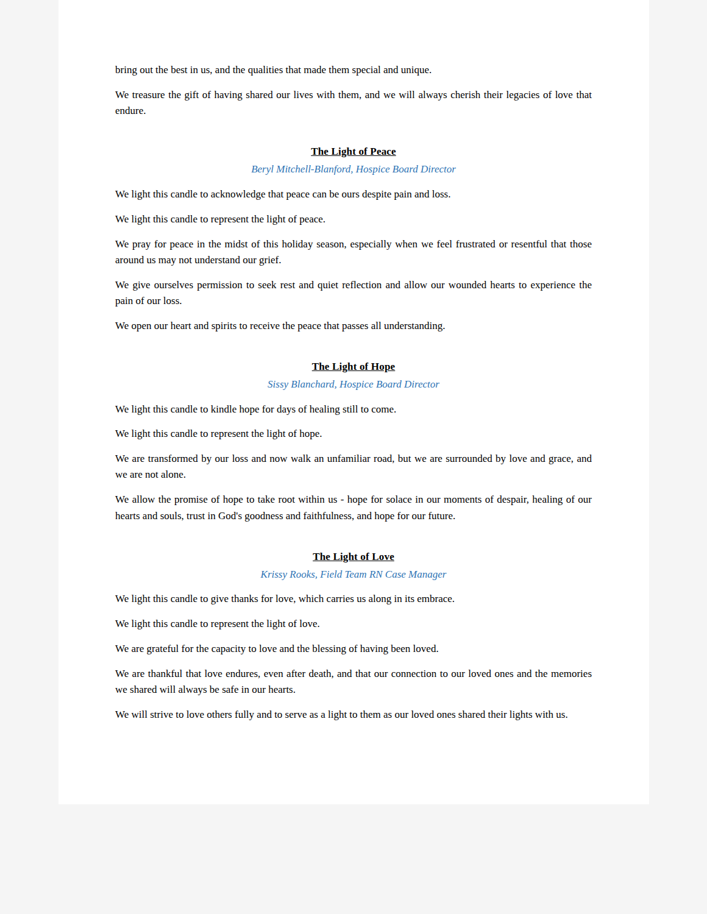bring out the best in us, and the qualities that made them special and unique.
We treasure the gift of having shared our lives with them, and we will always cherish their legacies of love that endure.
The Light of Peace
Beryl Mitchell-Blanford, Hospice Board Director
We light this candle to acknowledge that peace can be ours despite pain and loss.
We light this candle to represent the light of peace.
We pray for peace in the midst of this holiday season, especially when we feel frustrated or resentful that those around us may not understand our grief.
We give ourselves permission to seek rest and quiet reflection and allow our wounded hearts to experience the pain of our loss.
We open our heart and spirits to receive the peace that passes all understanding.
The Light of Hope
Sissy Blanchard, Hospice Board Director
We light this candle to kindle hope for days of healing still to come.
We light this candle to represent the light of hope.
We are transformed by our loss and now walk an unfamiliar road, but we are surrounded by love and grace, and we are not alone.
We allow the promise of hope to take root within us - hope for solace in our moments of despair, healing of our hearts and souls, trust in God's goodness and faithfulness, and hope for our future.
The Light of Love
Krissy Rooks, Field Team RN Case Manager
We light this candle to give thanks for love, which carries us along in its embrace.
We light this candle to represent the light of love.
We are grateful for the capacity to love and the blessing of having been loved.
We are thankful that love endures, even after death, and that our connection to our loved ones and the memories we shared will always be safe in our hearts.
We will strive to love others fully and to serve as a light to them as our loved ones shared their lights with us.